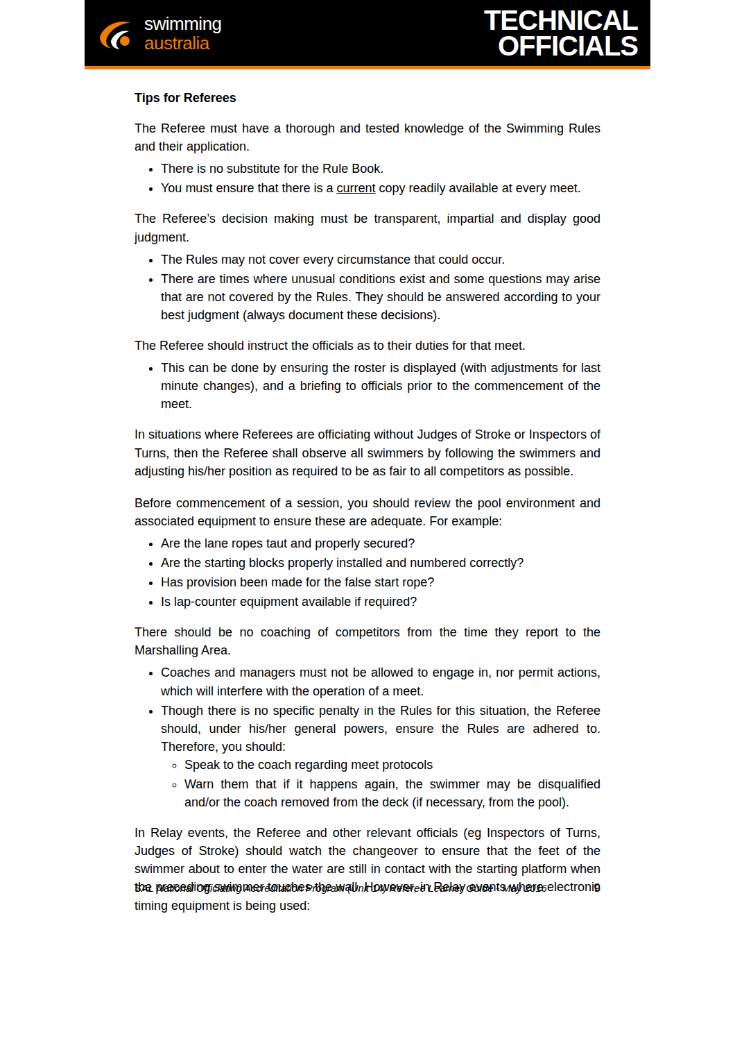swimming
australia
TECHNICAL
OFFICIALS
Tips for Referees
The Referee must have a thorough and tested knowledge of the Swimming Rules and their application.
There is no substitute for the Rule Book.
You must ensure that there is a current copy readily available at every meet.
The Referee’s decision making must be transparent, impartial and display good judgment.
The Rules may not cover every circumstance that could occur.
There are times where unusual conditions exist and some questions may arise that are not covered by the Rules. They should be answered according to your best judgment (always document these decisions).
The Referee should instruct the officials as to their duties for that meet.
This can be done by ensuring the roster is displayed (with adjustments for last minute changes), and a briefing to officials prior to the commencement of the meet.
In situations where Referees are officiating without Judges of Stroke or Inspectors of Turns, then the Referee shall observe all swimmers by following the swimmers and adjusting his/her position as required to be as fair to all competitors as possible.
Before commencement of a session, you should review the pool environment and associated equipment to ensure these are adequate. For example:
Are the lane ropes taut and properly secured?
Are the starting blocks properly installed and numbered correctly?
Has provision been made for the false start rope?
Is lap-counter equipment available if required?
There should be no coaching of competitors from the time they report to the Marshalling Area.
Coaches and managers must not be allowed to engage in, nor permit actions, which will interfere with the operation of a meet.
Though there is no specific penalty in the Rules for this situation, the Referee should, under his/her general powers, ensure the Rules are adhered to. Therefore, you should:
Speak to the coach regarding meet protocols
Warn them that if it happens again, the swimmer may be disqualified and/or the coach removed from the deck (if necessary, from the pool).
In Relay events, the Referee and other relevant officials (eg Inspectors of Turns, Judges of Stroke) should watch the changeover to ensure that the feet of the swimmer about to enter the water are still in contact with the starting platform when the preceding swimmer touches the wall. However, in Relay events where electronic timing equipment is being used:
SAL National Officiating Accreditation Program (Unit 14) Referee Learner Guide - May 2016
9